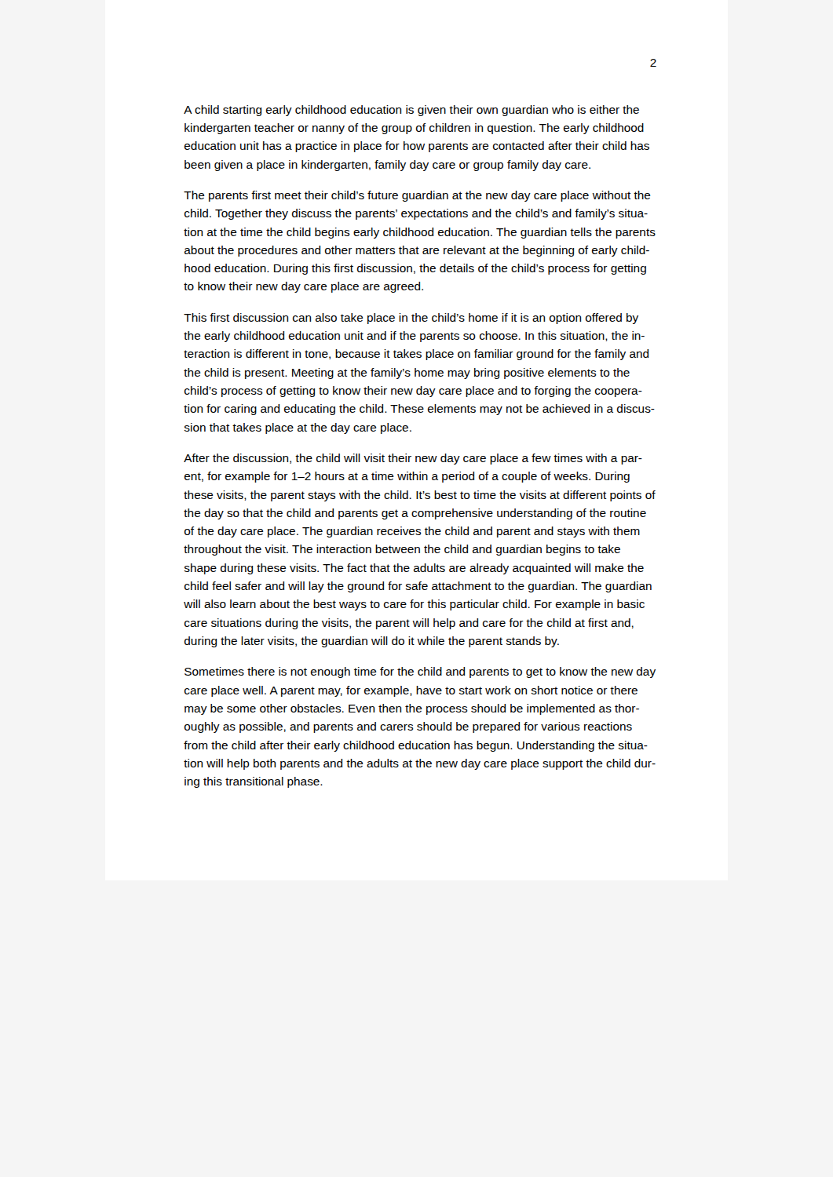2
A child starting early childhood education is given their own guardian who is either the kindergarten teacher or nanny of the group of children in question. The early childhood education unit has a practice in place for how parents are contacted after their child has been given a place in kindergarten, family day care or group family day care.
The parents first meet their child’s future guardian at the new day care place without the child. Together they discuss the parents’ expectations and the child’s and family’s situation at the time the child begins early childhood education. The guardian tells the parents about the procedures and other matters that are relevant at the beginning of early childhood education. During this first discussion, the details of the child’s pro­cess for getting to know their new day care place are agreed.
This first discussion can also take place in the child’s home if it is an option offered by the early childhood education unit and if the parents so choose. In this situation, the interaction is different in tone, because it takes place on familiar ground for the family and the child is present. Meeting at the family’s home may bring positive ele­ments to the child’s process of getting to know their new day care place and to forg­ing the cooperation for caring and educating the child. These elements may not be achieved in a discussion that takes place at the day care place.
After the discussion, the child will visit their new day care place a few times with a parent, for example for 1–2 hours at a time within a period of a couple of weeks. Dur­ing these visits, the parent stays with the child. It’s best to time the visits at different points of the day so that the child and parents get a comprehensive understanding of the routine of the day care place. The guardian receives the child and parent and stays with them throughout the visit. The interaction between the child and guardian begins to take shape during these visits. The fact that the adults are already ac­quainted will make the child feel safer and will lay the ground for safe attachment to the guardian. The guardian will also learn about the best ways to care for this particu­lar child. For example in basic care situations during the visits, the parent will help and care for the child at first and, during the later visits, the guardian will do it while the parent stands by.
Sometimes there is not enough time for the child and parents to get to know the new day care place well. A parent may, for example, have to start work on short notice or there may be some other obstacles. Even then the process should be implemented as thoroughly as possible, and parents and carers should be prepared for various re­actions from the child after their early childhood education has begun. Understanding the situation will help both parents and the adults at the new day care place support the child during this transitional phase.